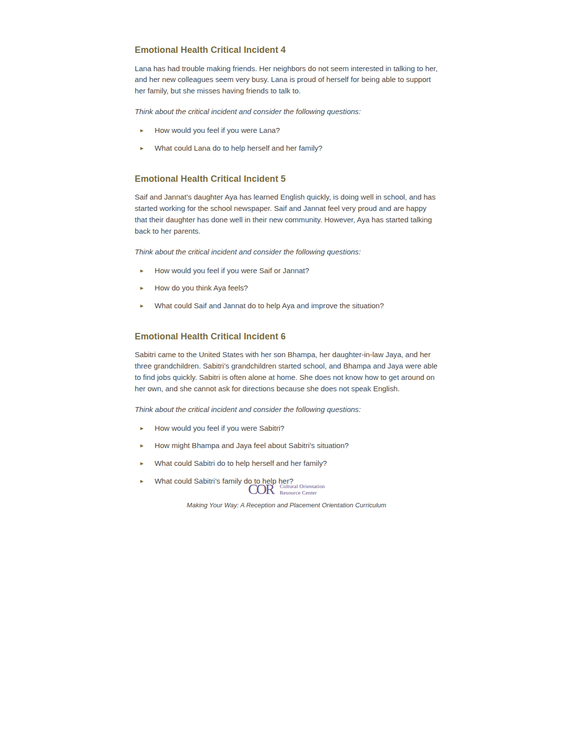Emotional Health Critical Incident 4
Lana has had trouble making friends. Her neighbors do not seem interested in talking to her, and her new colleagues seem very busy. Lana is proud of herself for being able to support her family, but she misses having friends to talk to.
Think about the critical incident and consider the following questions:
How would you feel if you were Lana?
What could Lana do to help herself and her family?
Emotional Health Critical Incident 5
Saif and Jannat’s daughter Aya has learned English quickly, is doing well in school, and has started working for the school newspaper. Saif and Jannat feel very proud and are happy that their daughter has done well in their new community. However, Aya has started talking back to her parents.
Think about the critical incident and consider the following questions:
How would you feel if you were Saif or Jannat?
How do you think Aya feels?
What could Saif and Jannat do to help Aya and improve the situation?
Emotional Health Critical Incident 6
Sabitri came to the United States with her son Bhampa, her daughter-in-law Jaya, and her three grandchildren. Sabitri’s grandchildren started school, and Bhampa and Jaya were able to find jobs quickly. Sabitri is often alone at home. She does not know how to get around on her own, and she cannot ask for directions because she does not speak English.
Think about the critical incident and consider the following questions:
How would you feel if you were Sabitri?
How might Bhampa and Jaya feel about Sabitri’s situation?
What could Sabitri do to help herself and her family?
What could Sabitri’s family do to help her?
COR Cultural Orientation
Resource Center
Making Your Way: A Reception and Placement Orientation Curriculum